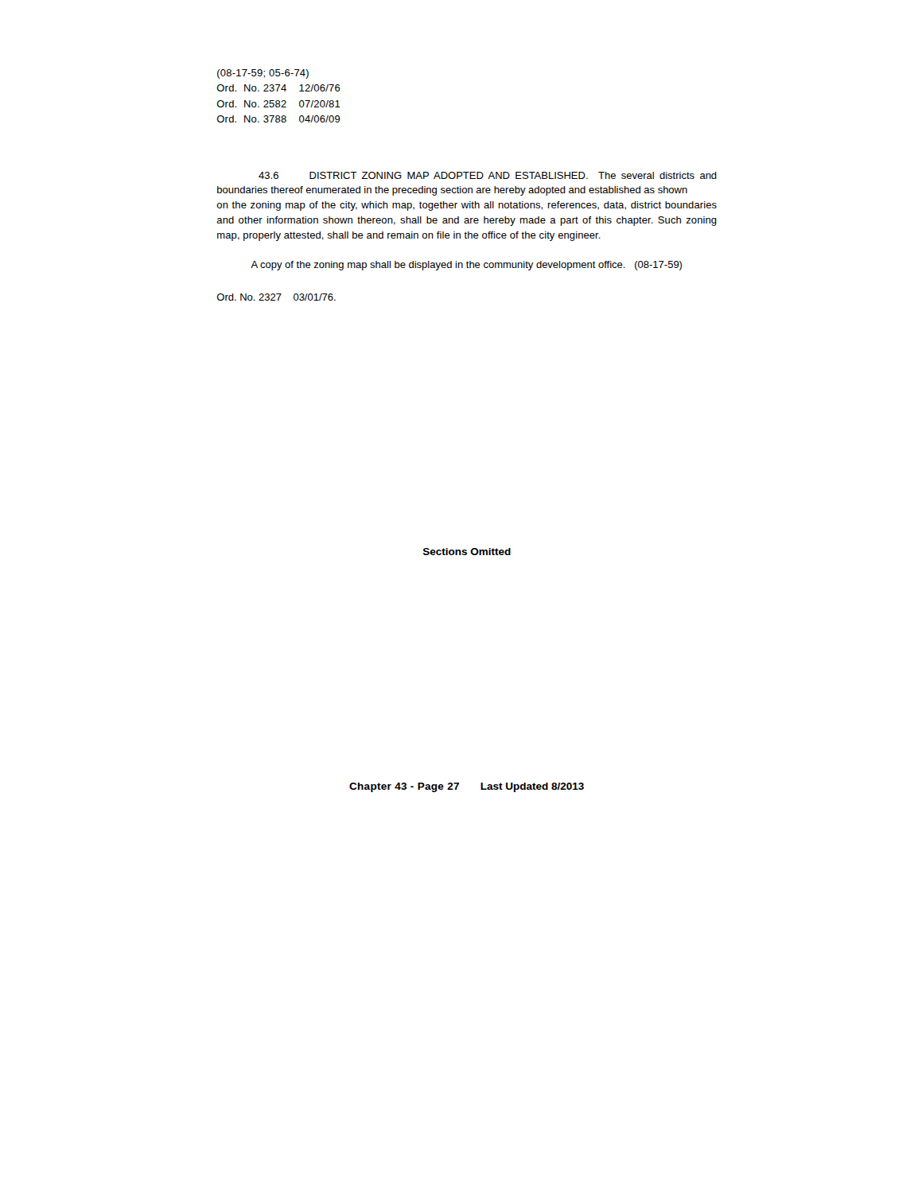(08-17-59; 05-6-74)
Ord. No. 2374 12/06/76
Ord. No. 2582 07/20/81
Ord. No. 3788 04/06/09
43.6 DISTRICT ZONING MAP ADOPTED AND ESTABLISHED. The several districts and boundaries thereof enumerated in the preceding section are hereby adopted and established as shown
on the zoning map of the city, which map, together with all notations, references, data, district boundaries and other information shown thereon, shall be and are hereby made a part of this chapter. Such zoning map, properly attested, shall be and remain on file in the office of the city engineer.
A copy of the zoning map shall be displayed in the community development office. (08-17-59)
Ord. No. 2327 03/01/76.
Sections Omitted
Chapter 43 - Page 27 Last Updated 8/2013